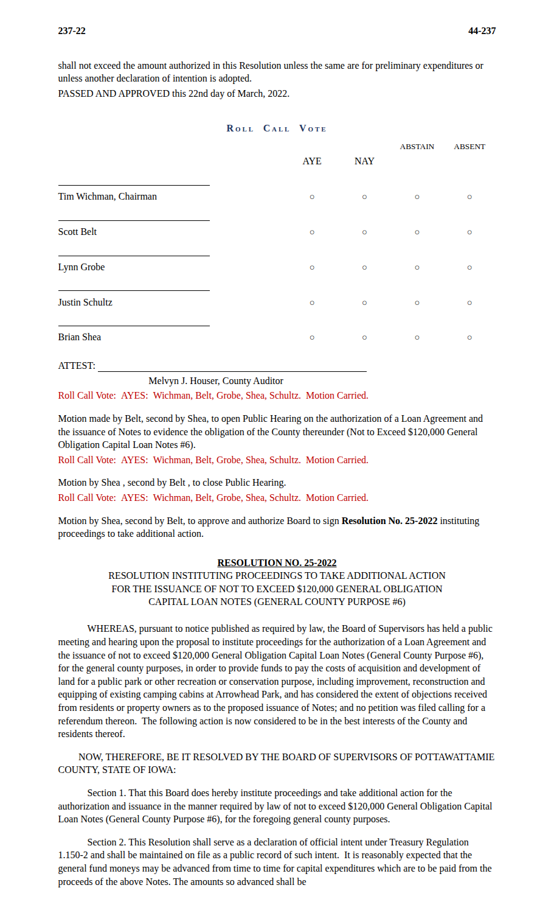237-22 44-237
shall not exceed the amount authorized in this Resolution unless the same are for preliminary expenditures or unless another declaration of intention is adopted.
PASSED AND APPROVED this 22nd day of March, 2022.
Roll Call Vote
| | | | ABSTAIN | ABSENT |
| --- | --- | --- | --- | --- |
| | AYE | NAY | | |
| Tim Wichman, Chairman | ○ | ○ | ○ | ○ |
| Scott Belt | ○ | ○ | ○ | ○ |
| Lynn Grobe | ○ | ○ | ○ | ○ |
| Justin Schultz | ○ | ○ | ○ | ○ |
| Brian Shea | ○ | ○ | ○ | ○ |
ATTEST:
Melvyn J. Houser, County Auditor
Roll Call Vote: AYES: Wichman, Belt, Grobe, Shea, Schultz. Motion Carried.
Motion made by Belt, second by Shea, to open Public Hearing on the authorization of a Loan Agreement and the issuance of Notes to evidence the obligation of the County thereunder (Not to Exceed $120,000 General Obligation Capital Loan Notes #6).
Roll Call Vote: AYES: Wichman, Belt, Grobe, Shea, Schultz. Motion Carried.
Motion by Shea , second by Belt , to close Public Hearing.
Roll Call Vote: AYES: Wichman, Belt, Grobe, Shea, Schultz. Motion Carried.
Motion by Shea, second by Belt, to approve and authorize Board to sign Resolution No. 25-2022 instituting proceedings to take additional action.
RESOLUTION NO. 25-2022
RESOLUTION INSTITUTING PROCEEDINGS TO TAKE ADDITIONAL ACTION
FOR THE ISSUANCE OF NOT TO EXCEED $120,000 GENERAL OBLIGATION
CAPITAL LOAN NOTES (GENERAL COUNTY PURPOSE #6)
WHEREAS, pursuant to notice published as required by law, the Board of Supervisors has held a public meeting and hearing upon the proposal to institute proceedings for the authorization of a Loan Agreement and the issuance of not to exceed $120,000 General Obligation Capital Loan Notes (General County Purpose #6), for the general county purposes, in order to provide funds to pay the costs of acquisition and development of land for a public park or other recreation or conservation purpose, including improvement, reconstruction and equipping of existing camping cabins at Arrowhead Park, and has considered the extent of objections received from residents or property owners as to the proposed issuance of Notes; and no petition was filed calling for a referendum thereon. The following action is now considered to be in the best interests of the County and residents thereof.
NOW, THEREFORE, BE IT RESOLVED BY THE BOARD OF SUPERVISORS OF POTTAWATTAMIE COUNTY, STATE OF IOWA:
Section 1. That this Board does hereby institute proceedings and take additional action for the authorization and issuance in the manner required by law of not to exceed $120,000 General Obligation Capital Loan Notes (General County Purpose #6), for the foregoing general county purposes.
Section 2. This Resolution shall serve as a declaration of official intent under Treasury Regulation 1.150-2 and shall be maintained on file as a public record of such intent. It is reasonably expected that the general fund moneys may be advanced from time to time for capital expenditures which are to be paid from the proceeds of the above Notes. The amounts so advanced shall be